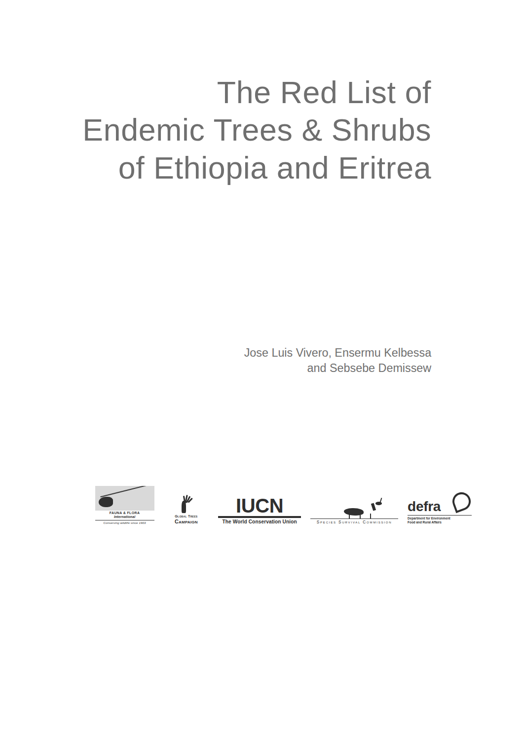The Red List of
Endemic Trees & Shrubs
of Ethiopia and Eritrea
Jose Luis Vivero, Ensermu Kelbessa
and Sebsebe Demissew
FAUNA & FLORAInternational
Conserving wildlife since 1903
Global Trees
Campaign
IUCN
The World Conservation Union
Species Survival Commission
defra
Department for Environment
Food and Rural Affairs